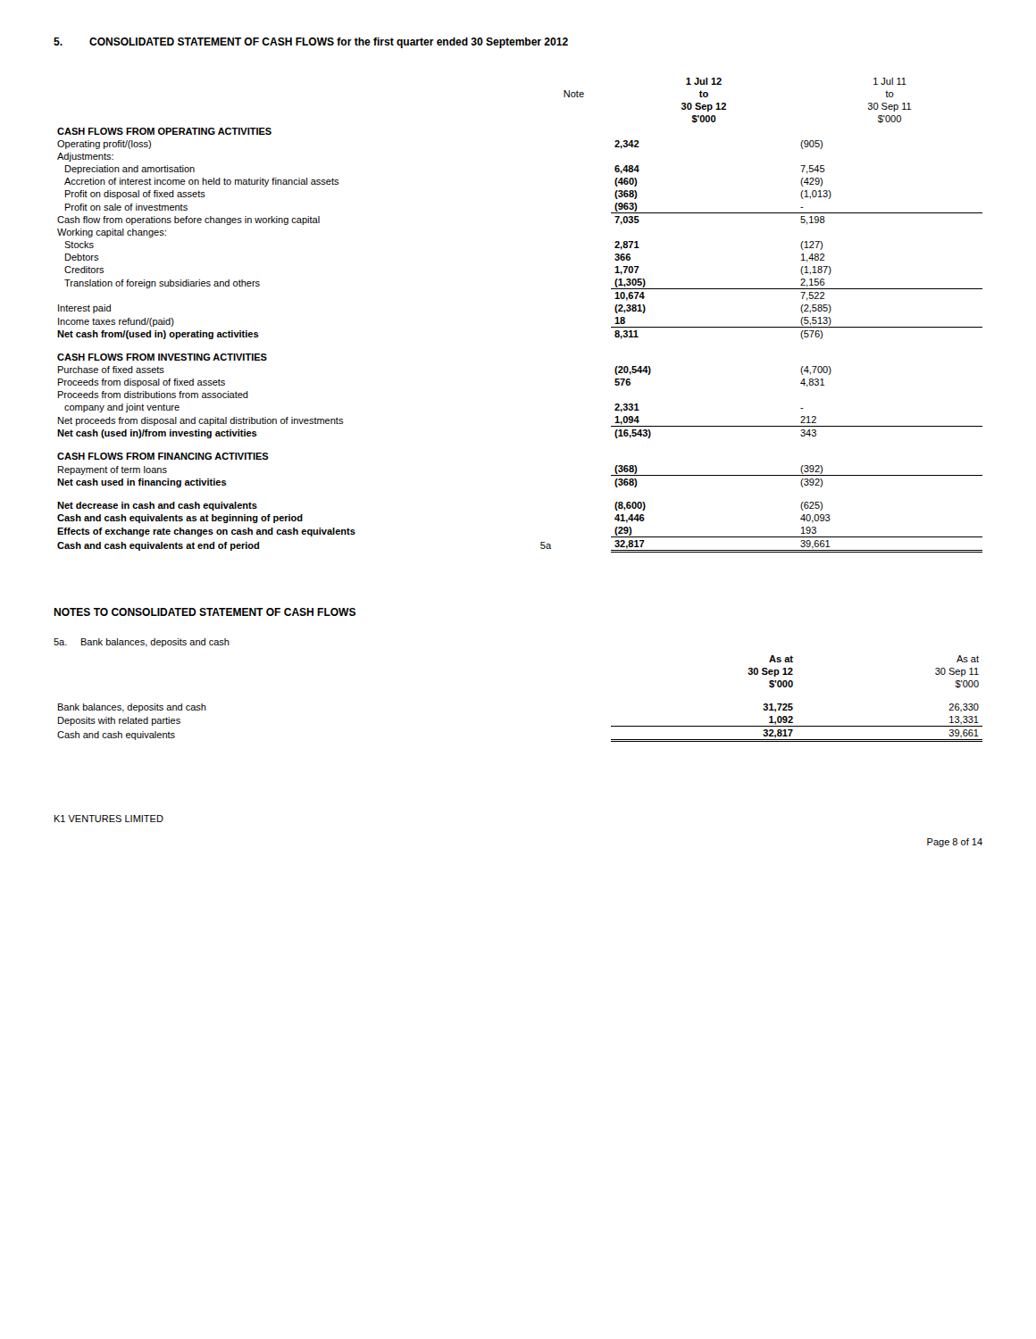5. CONSOLIDATED STATEMENT OF CASH FLOWS for the first quarter ended 30 September 2012
| | | 1 Jul 12 | 1 Jul 11 |
| | Note | to | to |
| | | 30 Sep 12 | 30 Sep 11 |
| | | $'000 | $'000 |
| CASH FLOWS FROM OPERATING ACTIVITIES | | | |
| Operating profit/(loss) | | 2,342 | (905) |
| Adjustments: | | | |
| Depreciation and amortisation | | 6,484 | 7,545 |
| Accretion of interest income on held to maturity financial assets | | (460) | (429) |
| Profit on disposal of fixed assets | | (368) | (1,013) |
| Profit on sale of investments | | (963) | - |
| Cash flow from operations before changes in working capital | | 7,035 | 5,198 |
| Working capital changes: | | | |
| Stocks | | 2,871 | (127) |
| Debtors | | 366 | 1,482 |
| Creditors | | 1,707 | (1,187) |
| Translation of foreign subsidiaries and others | | (1,305) | 2,156 |
| | | 10,674 | 7,522 |
| Interest paid | | (2,381) | (2,585) |
| Income taxes refund/(paid) | | 18 | (5,513) |
| Net cash from/(used in) operating activities | | 8,311 | (576) |
| CASH FLOWS FROM INVESTING ACTIVITIES | | | |
| Purchase of fixed assets | | (20,544) | (4,700) |
| Proceeds from disposal of fixed assets | | 576 | 4,831 |
| Proceeds from distributions from associated | | | |
| company and joint venture | | 2,331 | - |
| Net proceeds from disposal and capital distribution of investments | | 1,094 | 212 |
| Net cash (used in)/from investing activities | | (16,543) | 343 |
| CASH FLOWS FROM FINANCING ACTIVITIES | | | |
| Repayment of term loans | | (368) | (392) |
| Net cash used in financing activities | | (368) | (392) |
| Net decrease in cash and cash equivalents | | (8,600) | (625) |
| Cash and cash equivalents as at beginning of period | | 41,446 | 40,093 |
| Effects of exchange rate changes on cash and cash equivalents | | (29) | 193 |
| Cash and cash equivalents at end of period | 5a | 32,817 | 39,661 |
NOTES TO CONSOLIDATED STATEMENT OF CASH FLOWS
5a. Bank balances, deposits and cash
| | As at | As at |
| | 30 Sep 12 | 30 Sep 11 |
| | $'000 | $'000 |
| Bank balances, deposits and cash | 31,725 | 26,330 |
| Deposits with related parties | 1,092 | 13,331 |
| Cash and cash equivalents | 32,817 | 39,661 |
K1 VENTURES LIMITED
Page 8 of 14